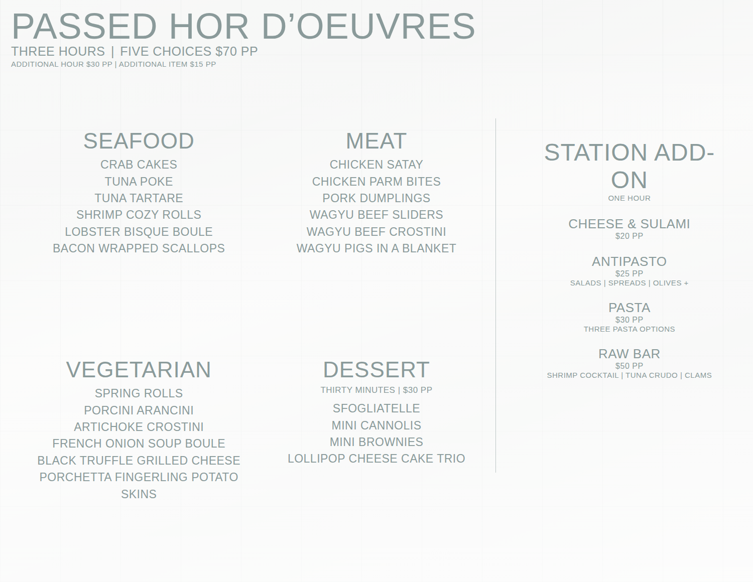Passed Hor D’Oeuvres
Three Hours | Five Choices $70 PP
Additional Hour $30 PP | Additional Item $15 PP
Seafood
Crab Cakes
Tuna Poke
Tuna Tartare
Shrimp Cozy Rolls
Lobster Bisque Boule
Bacon Wrapped Scallops
Vegetarian
Spring Rolls
Porcini Arancini
Artichoke Crostini
French Onion Soup Boule
Black Truffle Grilled Cheese
Porchetta Fingerling Potato Skins
Meat
Chicken Satay
Chicken Parm Bites
Pork Dumplings
Wagyu Beef Sliders
Wagyu Beef Crostini
Wagyu Pigs in a Blanket
Dessert
Thirty Minutes | $30 PP
Sfogliatelle
Mini Cannolis
Mini Brownies
Lollipop Cheese Cake Trio
Station Add-On
One Hour
Cheese & Sulami
$20 PP
Antipasto
$25 PP
Salads | Spreads | Olives +
Pasta
$30 PP
Three Pasta Options
Raw Bar
$50 PP
Shrimp Cocktail | Tuna Crudo | Clams